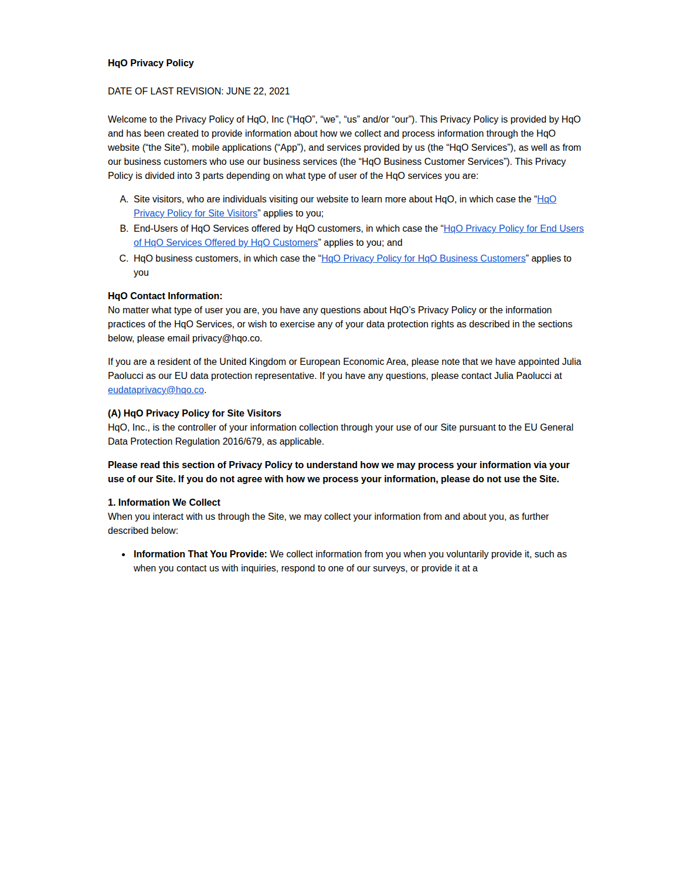HqO Privacy Policy
DATE OF LAST REVISION: JUNE 22, 2021
Welcome to the Privacy Policy of HqO, Inc (“HqO”, “we”, “us” and/or “our”). This Privacy Policy is provided by HqO and has been created to provide information about how we collect and process information through the HqO website (“the Site”), mobile applications (“App”), and services provided by us (the “HqO Services”), as well as from our business customers who use our business services (the “HqO Business Customer Services”). This Privacy Policy is divided into 3 parts depending on what type of user of the HqO services you are:
Site visitors, who are individuals visiting our website to learn more about HqO, in which case the “HqO Privacy Policy for Site Visitors” applies to you;
End-Users of HqO Services offered by HqO customers, in which case the “HqO Privacy Policy for End Users of HqO Services Offered by HqO Customers” applies to you; and
HqO business customers, in which case the “HqO Privacy Policy for HqO Business Customers” applies to you
HqO Contact Information:
No matter what type of user you are, you have any questions about HqO’s Privacy Policy or the information practices of the HqO Services, or wish to exercise any of your data protection rights as described in the sections below, please email privacy@hqo.co.
If you are a resident of the United Kingdom or European Economic Area, please note that we have appointed Julia Paolucci as our EU data protection representative. If you have any questions, please contact Julia Paolucci at eudataprivacy@hqo.co.
(A) HqO Privacy Policy for Site Visitors
HqO, Inc., is the controller of your information collection through your use of our Site pursuant to the EU General Data Protection Regulation 2016/679, as applicable.
Please read this section of Privacy Policy to understand how we may process your information via your use of our Site. If you do not agree with how we process your information, please do not use the Site.
1. Information We Collect
When you interact with us through the Site, we may collect your information from and about you, as further described below:
Information That You Provide: We collect information from you when you voluntarily provide it, such as when you contact us with inquiries, respond to one of our surveys, or provide it at a